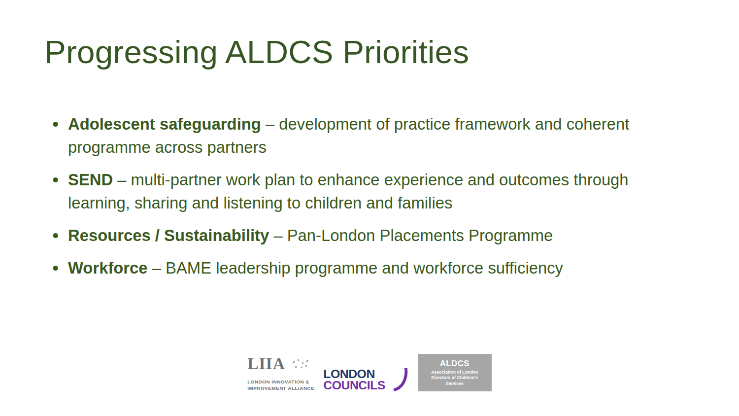Progressing ALDCS Priorities
Adolescent safeguarding – development of practice framework and coherent programme across partners
SEND – multi-partner work plan to enhance experience and outcomes through learning, sharing and listening to children and families
Resources / Sustainability – Pan-London Placements Programme
Workforce – BAME leadership programme and workforce sufficiency
LIIA
London Innovation &
Improvement Alliance
LONDON COUNCILS
ALDCS
Association of London
Directors of Children's
Services